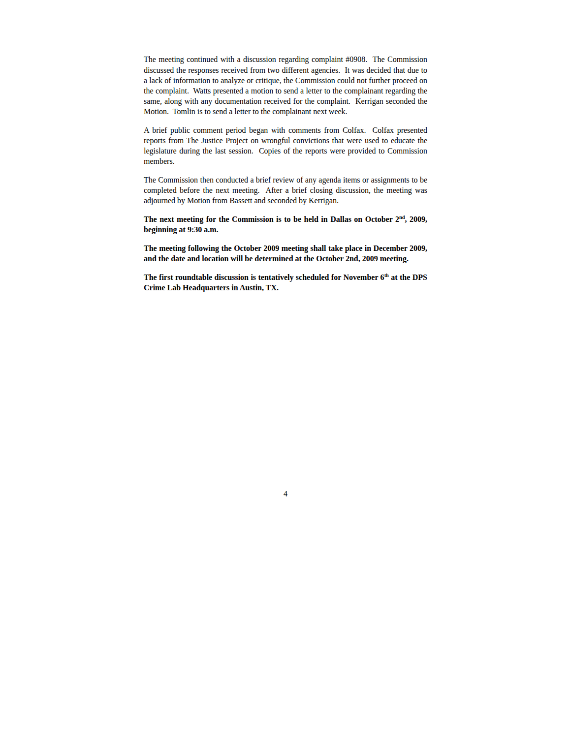The meeting continued with a discussion regarding complaint #0908. The Commission discussed the responses received from two different agencies. It was decided that due to a lack of information to analyze or critique, the Commission could not further proceed on the complaint. Watts presented a motion to send a letter to the complainant regarding the same, along with any documentation received for the complaint. Kerrigan seconded the Motion. Tomlin is to send a letter to the complainant next week.
A brief public comment period began with comments from Colfax. Colfax presented reports from The Justice Project on wrongful convictions that were used to educate the legislature during the last session. Copies of the reports were provided to Commission members.
The Commission then conducted a brief review of any agenda items or assignments to be completed before the next meeting. After a brief closing discussion, the meeting was adjourned by Motion from Bassett and seconded by Kerrigan.
The next meeting for the Commission is to be held in Dallas on October 2nd, 2009, beginning at 9:30 a.m.
The meeting following the October 2009 meeting shall take place in December 2009, and the date and location will be determined at the October 2nd, 2009 meeting.
The first roundtable discussion is tentatively scheduled for November 6th at the DPS Crime Lab Headquarters in Austin, TX.
4